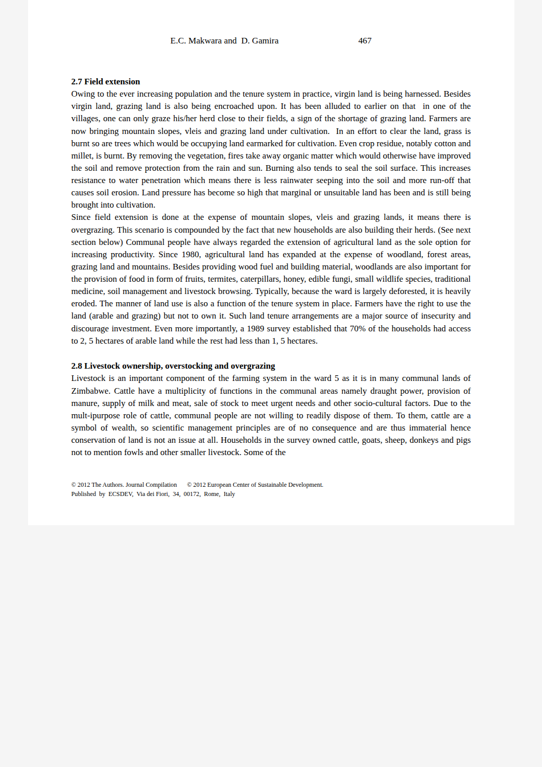E.C. Makwara and D. Gamira 467
2.7 Field extension
Owing to the ever increasing population and the tenure system in practice, virgin land is being harnessed. Besides virgin land, grazing land is also being encroached upon. It has been alluded to earlier on that in one of the villages, one can only graze his/her herd close to their fields, a sign of the shortage of grazing land. Farmers are now bringing mountain slopes, vleis and grazing land under cultivation. In an effort to clear the land, grass is burnt so are trees which would be occupying land earmarked for cultivation. Even crop residue, notably cotton and millet, is burnt. By removing the vegetation, fires take away organic matter which would otherwise have improved the soil and remove protection from the rain and sun. Burning also tends to seal the soil surface. This increases resistance to water penetration which means there is less rainwater seeping into the soil and more run-off that causes soil erosion. Land pressure has become so high that marginal or unsuitable land has been and is still being brought into cultivation.
Since field extension is done at the expense of mountain slopes, vleis and grazing lands, it means there is overgrazing. This scenario is compounded by the fact that new households are also building their herds. (See next section below) Communal people have always regarded the extension of agricultural land as the sole option for increasing productivity. Since 1980, agricultural land has expanded at the expense of woodland, forest areas, grazing land and mountains. Besides providing wood fuel and building material, woodlands are also important for the provision of food in form of fruits, termites, caterpillars, honey, edible fungi, small wildlife species, traditional medicine, soil management and livestock browsing. Typically, because the ward is largely deforested, it is heavily eroded. The manner of land use is also a function of the tenure system in place. Farmers have the right to use the land (arable and grazing) but not to own it. Such land tenure arrangements are a major source of insecurity and discourage investment. Even more importantly, a 1989 survey established that 70% of the households had access to 2, 5 hectares of arable land while the rest had less than 1, 5 hectares.
2.8 Livestock ownership, overstocking and overgrazing
Livestock is an important component of the farming system in the ward 5 as it is in many communal lands of Zimbabwe. Cattle have a multiplicity of functions in the communal areas namely draught power, provision of manure, supply of milk and meat, sale of stock to meet urgent needs and other socio-cultural factors. Due to the mult-ipurpose role of cattle, communal people are not willing to readily dispose of them. To them, cattle are a symbol of wealth, so scientific management principles are of no consequence and are thus immaterial hence conservation of land is not an issue at all. Households in the survey owned cattle, goats, sheep, donkeys and pigs not to mention fowls and other smaller livestock. Some of the
© 2012 The Authors. Journal Compilation © 2012 European Center of Sustainable Development.
Published by ECSDEV, Via dei Fiori, 34, 00172, Rome, Italy